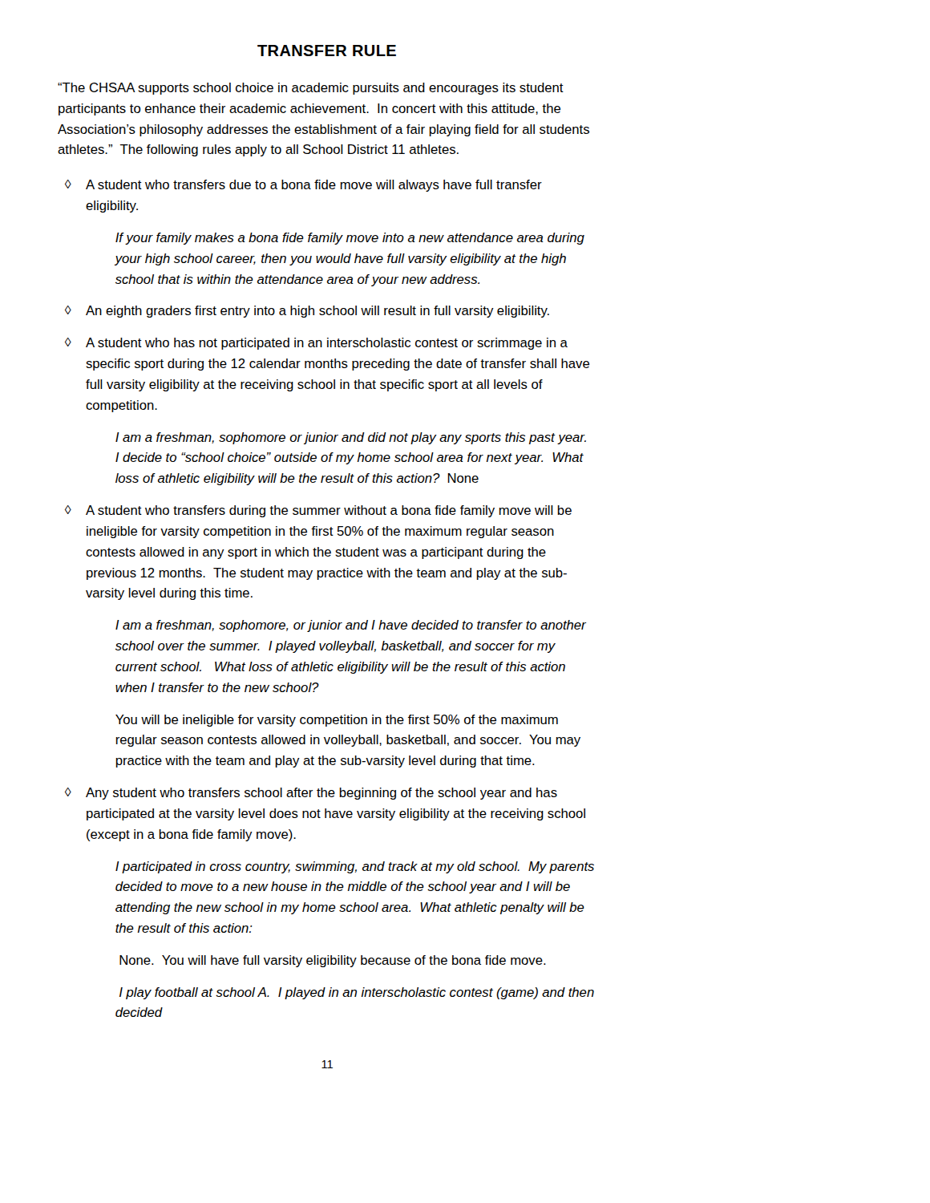TRANSFER RULE
“The CHSAA supports school choice in academic pursuits and encourages its student participants to enhance their academic achievement. In concert with this attitude, the Association’s philosophy addresses the establishment of a fair playing field for all students athletes.” The following rules apply to all School District 11 athletes.
A student who transfers due to a bona fide move will always have full transfer eligibility.
If your family makes a bona fide family move into a new attendance area during your high school career, then you would have full varsity eligibility at the high school that is within the attendance area of your new address.
An eighth graders first entry into a high school will result in full varsity eligibility.
A student who has not participated in an interscholastic contest or scrimmage in a specific sport during the 12 calendar months preceding the date of transfer shall have full varsity eligibility at the receiving school in that specific sport at all levels of competition.
I am a freshman, sophomore or junior and did not play any sports this past year. I decide to “school choice” outside of my home school area for next year. What loss of athletic eligibility will be the result of this action? None
A student who transfers during the summer without a bona fide family move will be ineligible for varsity competition in the first 50% of the maximum regular season contests allowed in any sport in which the student was a participant during the previous 12 months. The student may practice with the team and play at the sub-varsity level during this time.
I am a freshman, sophomore, or junior and I have decided to transfer to another school over the summer. I played volleyball, basketball, and soccer for my current school. What loss of athletic eligibility will be the result of this action when I transfer to the new school?
You will be ineligible for varsity competition in the first 50% of the maximum regular season contests allowed in volleyball, basketball, and soccer. You may practice with the team and play at the sub-varsity level during that time.
Any student who transfers school after the beginning of the school year and has participated at the varsity level does not have varsity eligibility at the receiving school (except in a bona fide family move).
I participated in cross country, swimming, and track at my old school. My parents decided to move to a new house in the middle of the school year and I will be attending the new school in my home school area. What athletic penalty will be the result of this action:
None. You will have full varsity eligibility because of the bona fide move.
I play football at school A. I played in an interscholastic contest (game) and then decided
11